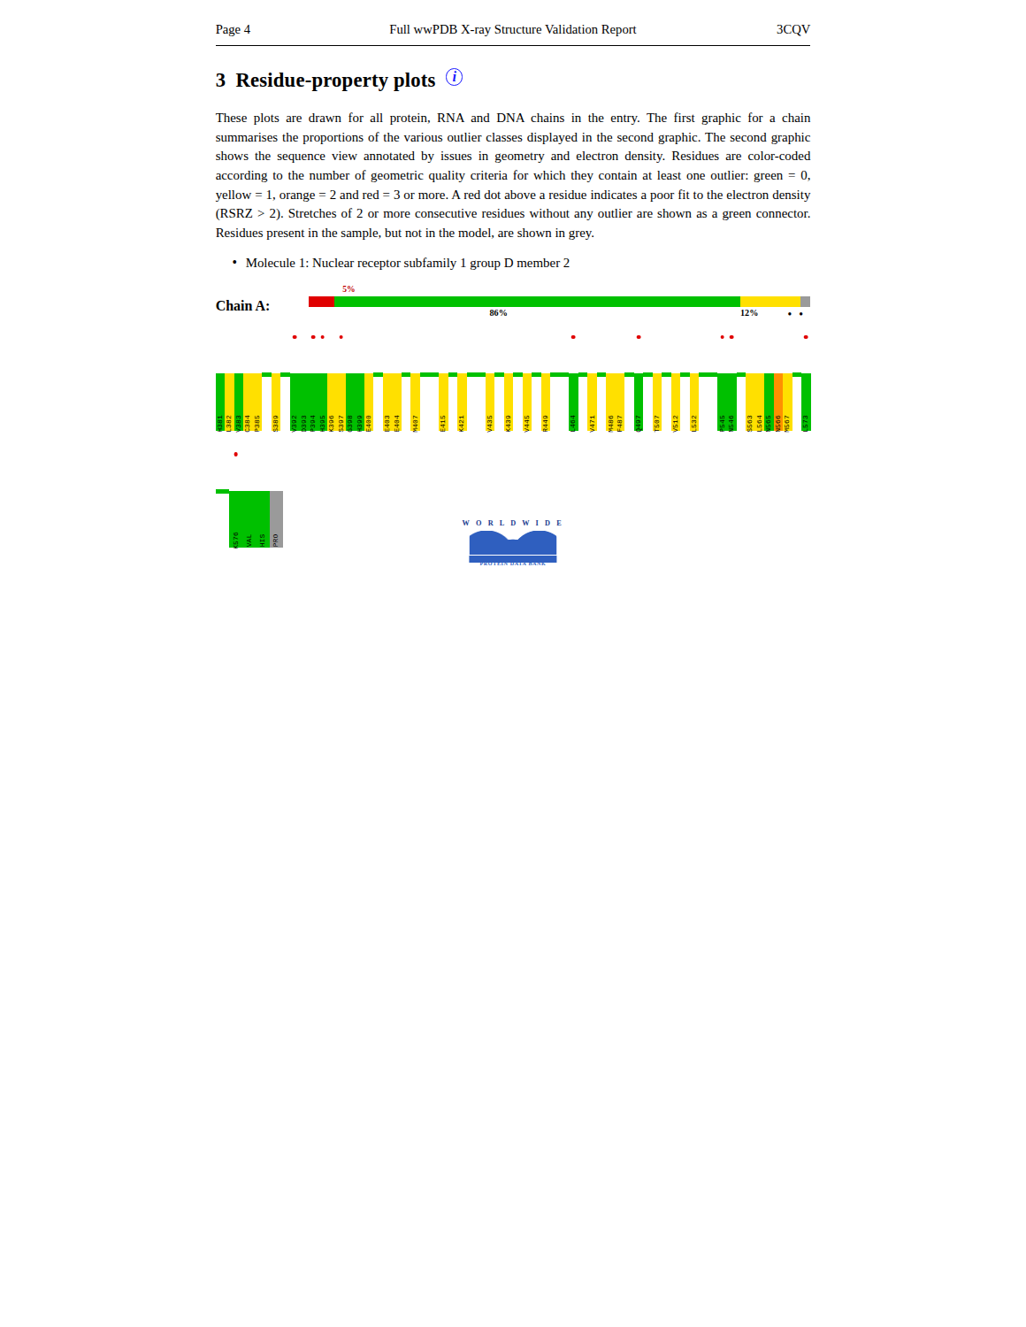Page 4
Full wwPDB X-ray Structure Validation Report
3CQV
3 Residue-property plots i
These plots are drawn for all protein, RNA and DNA chains in the entry. The first graphic for a chain summarises the proportions of the various outlier classes displayed in the second graphic. The second graphic shows the sequence view annotated by issues in geometry and electron density. Residues are color-coded according to the number of geometric quality criteria for which they contain at least one outlier: green = 0, yellow = 1, orange = 2 and red = 3 or more. A red dot above a residue indicates a poor fit to the electron density (RSRZ > 2). Stretches of 2 or more consecutive residues without any outlier are shown as a green connector. Residues present in the sample, but not in the model, are shown in grey.
Molecule 1: Nuclear receptor subfamily 1 group D member 2
Chain A:
5%
86% 12% ••
H381
L382
V383
C384
P385
S389
V392
D393
P394
H395
K396
S397
G398
H399
E400
E403
E404
M407
E415
K421
V435
K439
V445
R449
L464
V471
M486
F487
Q497
T507
V512
L532
P545
N546
S563
L564
N565
N566
M567
L573
K576
VAL
HIS
PRO
W O R L D W I D E
PROTEIN DATA BANK